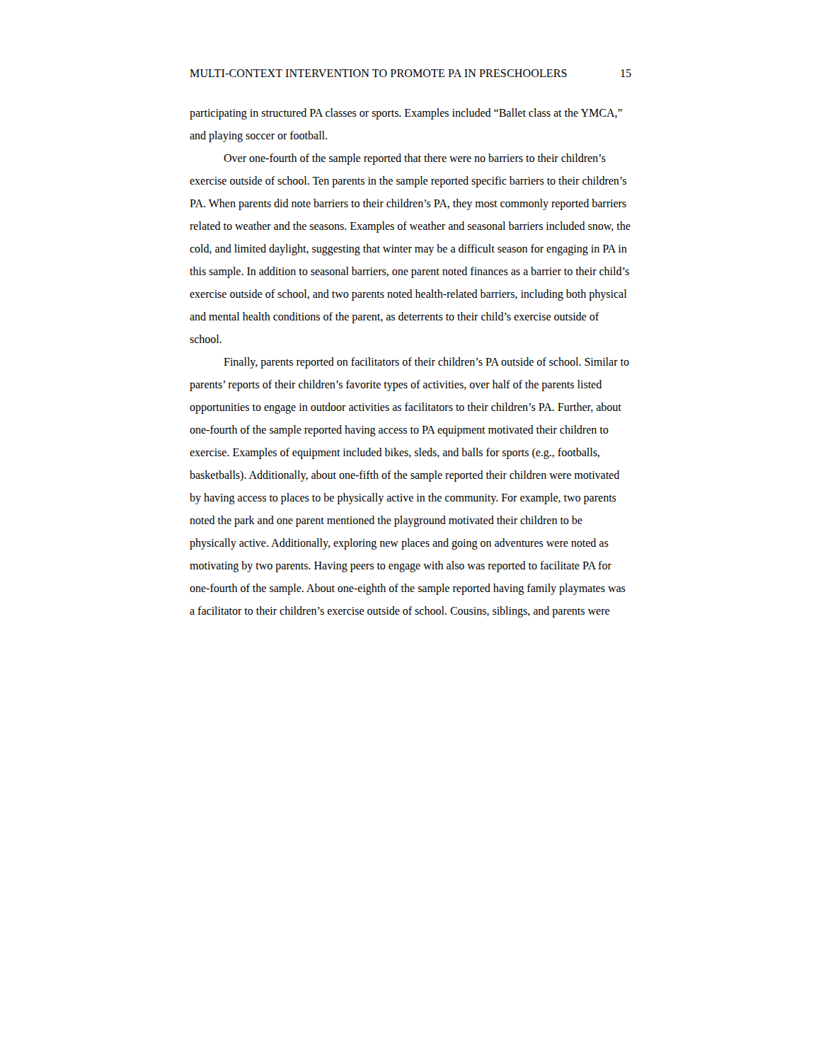Multi-Context Intervention to Promote PA in Preschoolers 15
participating in structured PA classes or sports. Examples included “Ballet class at the YMCA,” and playing soccer or football.
Over one-fourth of the sample reported that there were no barriers to their children’s exercise outside of school. Ten parents in the sample reported specific barriers to their children’s PA. When parents did note barriers to their children’s PA, they most commonly reported barriers related to weather and the seasons. Examples of weather and seasonal barriers included snow, the cold, and limited daylight, suggesting that winter may be a difficult season for engaging in PA in this sample. In addition to seasonal barriers, one parent noted finances as a barrier to their child’s exercise outside of school, and two parents noted health-related barriers, including both physical and mental health conditions of the parent, as deterrents to their child’s exercise outside of school.
Finally, parents reported on facilitators of their children’s PA outside of school. Similar to parents’ reports of their children’s favorite types of activities, over half of the parents listed opportunities to engage in outdoor activities as facilitators to their children’s PA. Further, about one-fourth of the sample reported having access to PA equipment motivated their children to exercise. Examples of equipment included bikes, sleds, and balls for sports (e.g., footballs, basketballs). Additionally, about one-fifth of the sample reported their children were motivated by having access to places to be physically active in the community. For example, two parents noted the park and one parent mentioned the playground motivated their children to be physically active. Additionally, exploring new places and going on adventures were noted as motivating by two parents. Having peers to engage with also was reported to facilitate PA for one-fourth of the sample. About one-eighth of the sample reported having family playmates was a facilitator to their children’s exercise outside of school. Cousins, siblings, and parents were